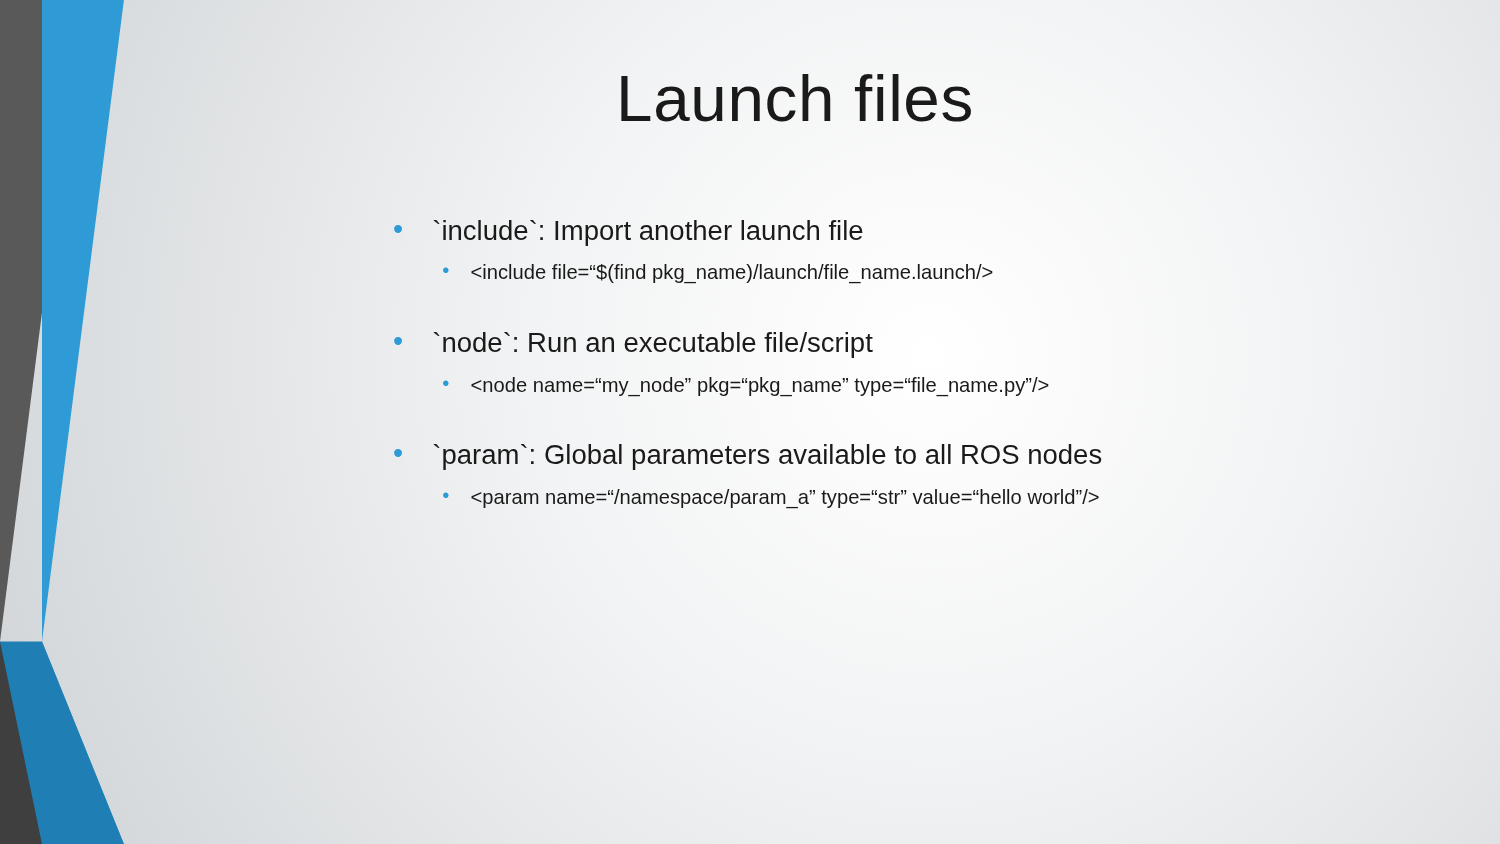Launch files
`include`: Import another launch file
<include file=“$(find pkg_name)/launch/file_name.launch/>
`node`: Run an executable file/script
<node name=“my_node” pkg=“pkg_name” type=“file_name.py”/>
`param`: Global parameters available to all ROS nodes
<param name=“/namespace/param_a” type=“str” value=“hello world”/>